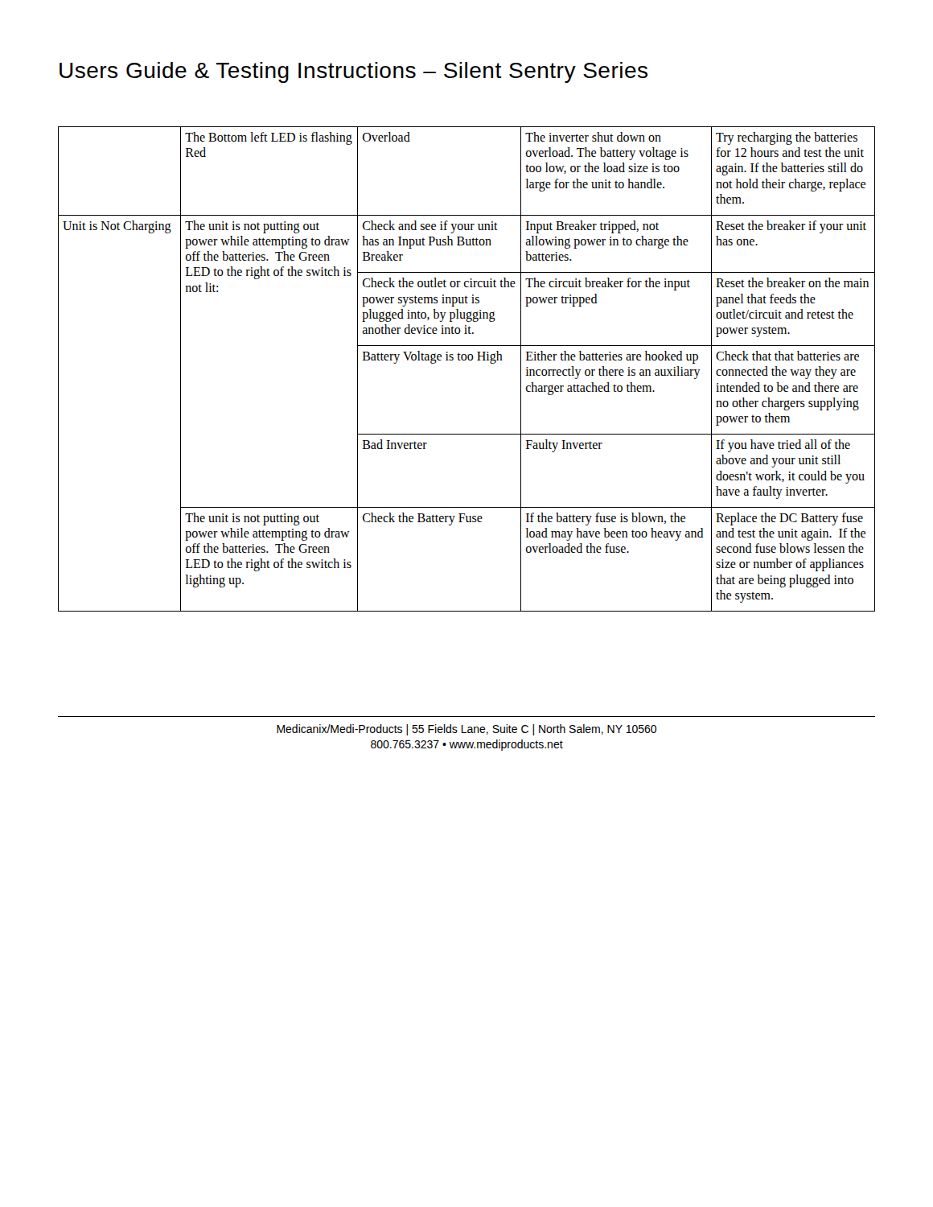Users Guide & Testing Instructions – Silent Sentry Series
| | The Bottom left LED is flashing Red | Overload | The inverter shut down on overload. The battery voltage is too low, or the load size is too large for the unit to handle. | Try recharging the batteries for 12 hours and test the unit again. If the batteries still do not hold their charge, replace them. |
| Unit is Not Charging | The unit is not putting out power while attempting to draw off the batteries. The Green LED to the right of the switch is not lit: | Check and see if your unit has an Input Push Button Breaker | Input Breaker tripped, not allowing power in to charge the batteries. | Reset the breaker if your unit has one. |
| Check the outlet or circuit the power systems input is plugged into, by plugging another device into it. | The circuit breaker for the input power tripped | Reset the breaker on the main panel that feeds the outlet/circuit and retest the power system. |
| Battery Voltage is too High | Either the batteries are hooked up incorrectly or there is an auxiliary charger attached to them. | Check that that batteries are connected the way they are intended to be and there are no other chargers supplying power to them |
| Bad Inverter | Faulty Inverter | If you have tried all of the above and your unit still doesn't work, it could be you have a faulty inverter. |
| The unit is not putting out power while attempting to draw off the batteries. The Green LED to the right of the switch is lighting up. | Check the Battery Fuse | If the battery fuse is blown, the load may have been too heavy and overloaded the fuse. | Replace the DC Battery fuse and test the unit again. If the second fuse blows lessen the size or number of appliances that are being plugged into the system. |
Medicanix/Medi-Products | 55 Fields Lane, Suite C | North Salem, NY 10560
800.765.3237 • www.mediproducts.net